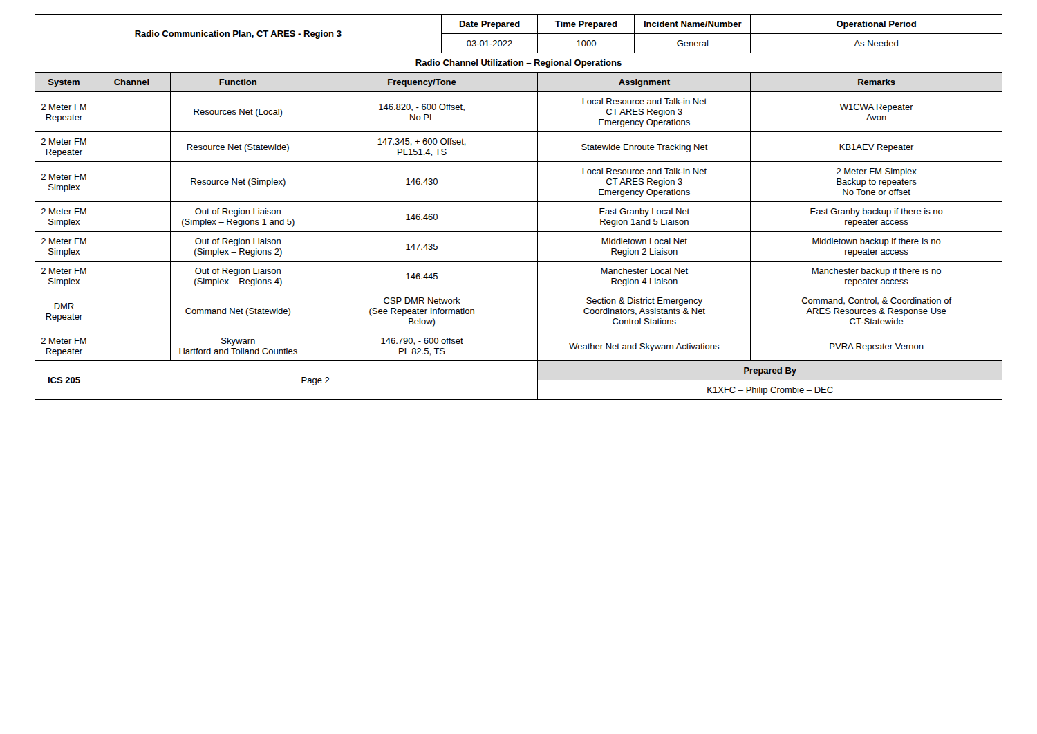| Radio Communication Plan, CT ARES - Region 3 | Date Prepared | Time Prepared | Incident Name/Number | Operational Period |
| 03-01-2022 | 1000 | General | As Needed |
| Radio Channel Utilization – Regional Operations |
| System | Channel | Function | Frequency/Tone | Assignment | Remarks |
| 2 Meter FM Repeater | | Resources Net (Local) | 146.820, - 600 Offset, No PL | Local Resource and Talk-in Net CT ARES Region 3 Emergency Operations | W1CWA Repeater Avon |
| 2 Meter FM Repeater | | Resource Net (Statewide) | 147.345, + 600 Offset, PL151.4, TS | Statewide Enroute Tracking Net | KB1AEV Repeater |
| 2 Meter FM Simplex | | Resource Net (Simplex) | 146.430 | Local Resource and Talk-in Net CT ARES Region 3 Emergency Operations | 2 Meter FM Simplex Backup to repeaters No Tone or offset |
| 2 Meter FM Simplex | | Out of Region Liaison (Simplex – Regions 1 and 5) | 146.460 | East Granby Local Net Region 1and 5 Liaison | East Granby backup if there is no repeater access |
| 2 Meter FM Simplex | | Out of Region Liaison (Simplex – Regions 2) | 147.435 | Middletown Local Net Region 2 Liaison | Middletown backup if there Is no repeater access |
| 2 Meter FM Simplex | | Out of Region Liaison (Simplex – Regions 4) | 146.445 | Manchester Local Net Region 4 Liaison | Manchester backup if there is no repeater access |
| DMR Repeater | | Command Net (Statewide) | CSP DMR Network (See Repeater Information Below) | Section & District Emergency Coordinators, Assistants & Net Control Stations | Command, Control, & Coordination of ARES Resources & Response Use CT-Statewide |
| 2 Meter FM Repeater | | Skywarn Hartford and Tolland Counties | 146.790, - 600 offset PL 82.5, TS | Weather Net and Skywarn Activations | PVRA Repeater Vernon |
| ICS 205 | Page 2 | Prepared By |
| K1XFC – Philip Crombie – DEC |